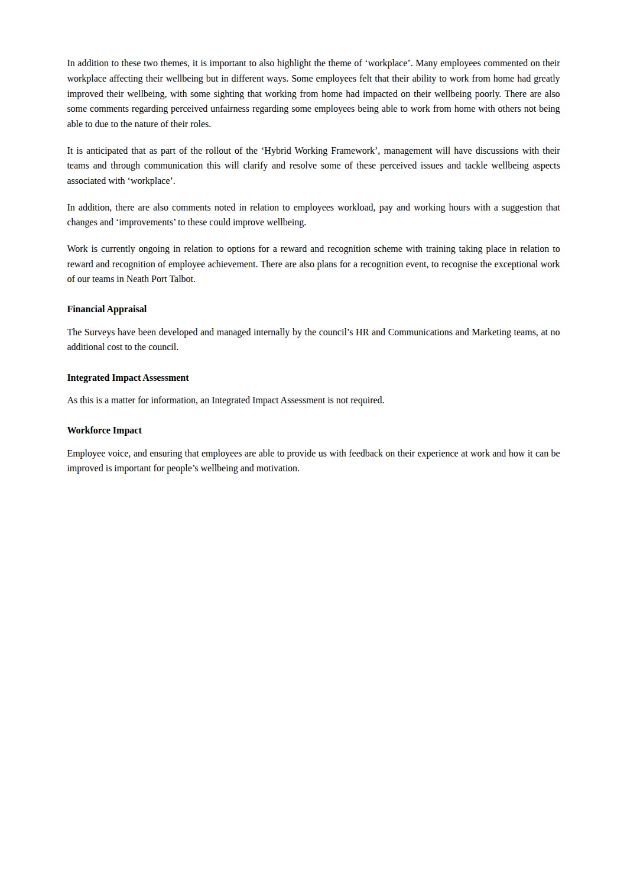In addition to these two themes, it is important to also highlight the theme of ‘workplace’. Many employees commented on their workplace affecting their wellbeing but in different ways. Some employees felt that their ability to work from home had greatly improved their wellbeing, with some sighting that working from home had impacted on their wellbeing poorly. There are also some comments regarding perceived unfairness regarding some employees being able to work from home with others not being able to due to the nature of their roles.
It is anticipated that as part of the rollout of the ‘Hybrid Working Framework’, management will have discussions with their teams and through communication this will clarify and resolve some of these perceived issues and tackle wellbeing aspects associated with ‘workplace’.
In addition, there are also comments noted in relation to employees workload, pay and working hours with a suggestion that changes and ‘improvements’ to these could improve wellbeing.
Work is currently ongoing in relation to options for a reward and recognition scheme with training taking place in relation to reward and recognition of employee achievement. There are also plans for a recognition event, to recognise the exceptional work of our teams in Neath Port Talbot.
Financial Appraisal
The Surveys have been developed and managed internally by the council’s HR and Communications and Marketing teams, at no additional cost to the council.
Integrated Impact Assessment
As this is a matter for information, an Integrated Impact Assessment is not required.
Workforce Impact
Employee voice, and ensuring that employees are able to provide us with feedback on their experience at work and how it can be improved is important for people’s wellbeing and motivation.